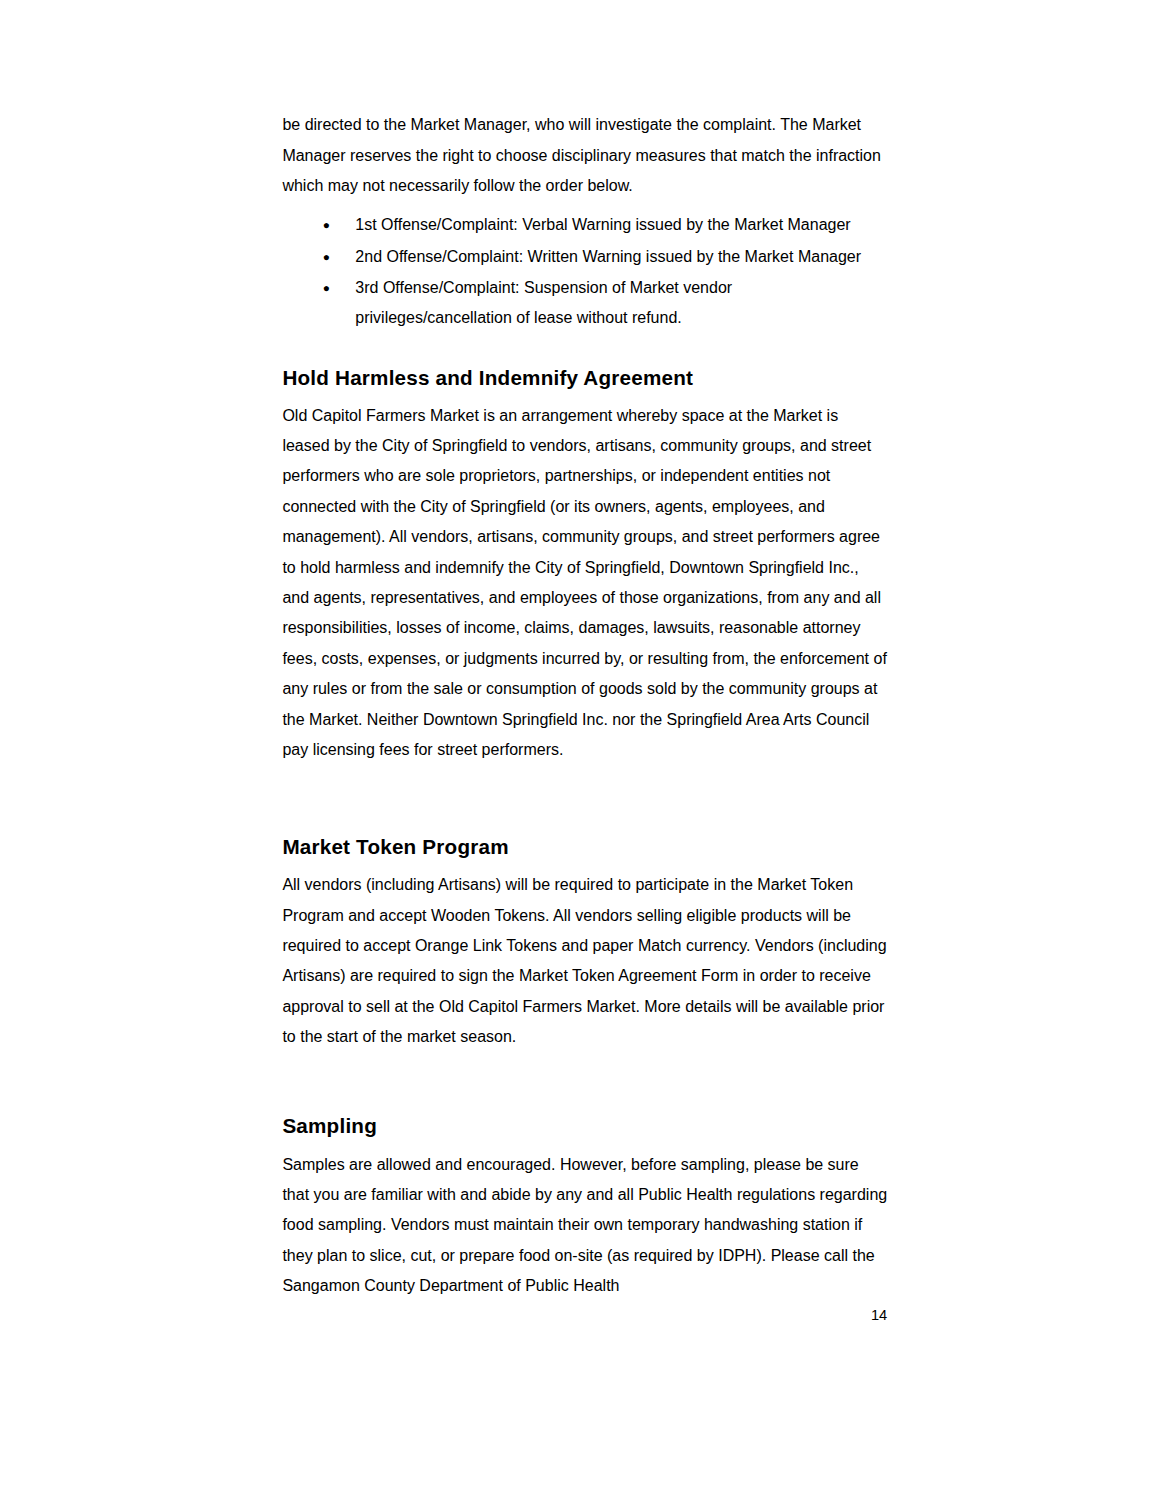be directed to the Market Manager, who will investigate the complaint. The Market Manager reserves the right to choose disciplinary measures that match the infraction which may not necessarily follow the order below.
1st Offense/Complaint: Verbal Warning issued by the Market Manager
2nd Offense/Complaint: Written Warning issued by the Market Manager
3rd Offense/Complaint: Suspension of Market vendor privileges/cancellation of lease without refund.
Hold Harmless and Indemnify Agreement
Old Capitol Farmers Market is an arrangement whereby space at the Market is leased by the City of Springfield to vendors, artisans, community groups, and street performers who are sole proprietors, partnerships, or independent entities not connected with the City of Springfield (or its owners, agents, employees, and management). All vendors, artisans, community groups, and street performers agree to hold harmless and indemnify the City of Springfield, Downtown Springfield Inc., and agents, representatives, and employees of those organizations, from any and all responsibilities, losses of income, claims, damages, lawsuits, reasonable attorney fees, costs, expenses, or judgments incurred by, or resulting from, the enforcement of any rules or from the sale or consumption of goods sold by the community groups at the Market. Neither Downtown Springfield Inc. nor the Springfield Area Arts Council pay licensing fees for street performers.
Market Token Program
All vendors (including Artisans) will be required to participate in the Market Token Program and accept Wooden Tokens. All vendors selling eligible products will be required to accept Orange Link Tokens and paper Match currency. Vendors (including Artisans) are required to sign the Market Token Agreement Form in order to receive approval to sell at the Old Capitol Farmers Market. More details will be available prior to the start of the market season.
Sampling
Samples are allowed and encouraged. However, before sampling, please be sure that you are familiar with and abide by any and all Public Health regulations regarding food sampling. Vendors must maintain their own temporary handwashing station if they plan to slice, cut, or prepare food on-site (as required by IDPH). Please call the Sangamon County Department of Public Health
14